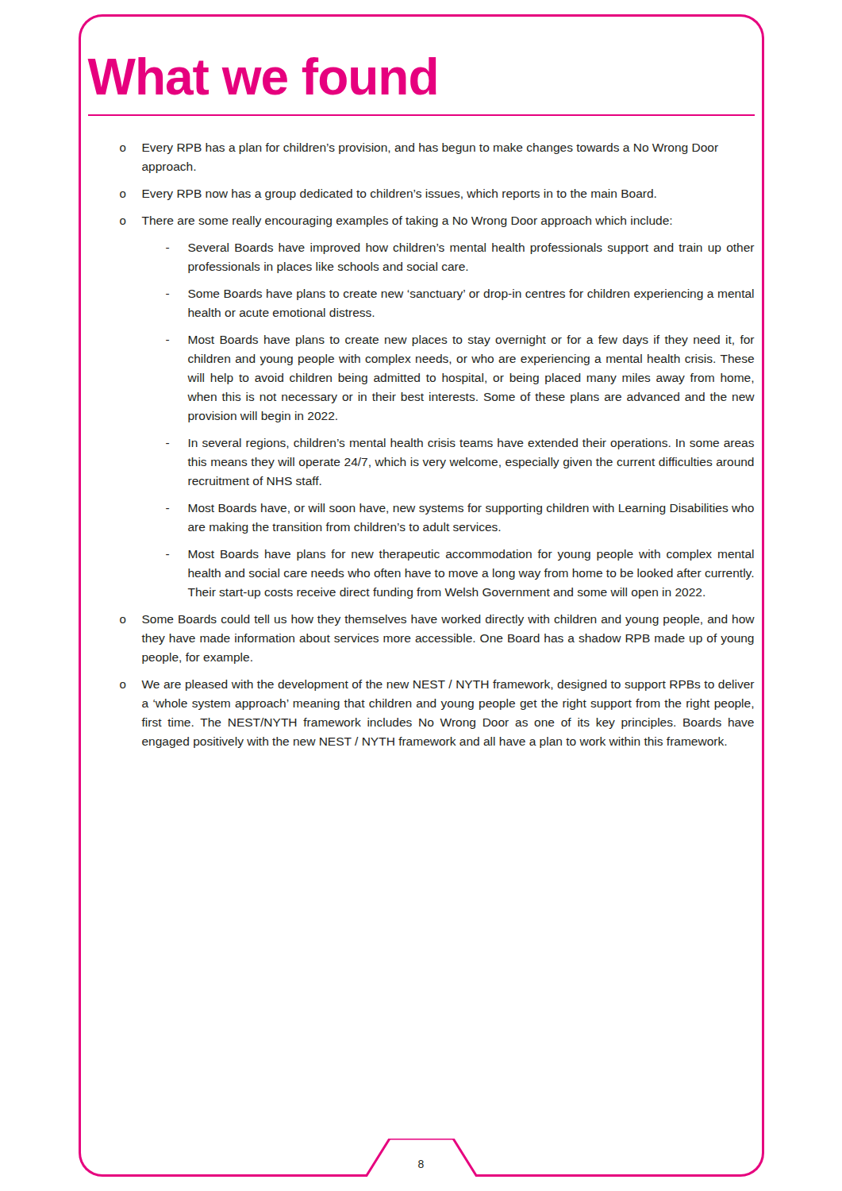What we found
Every RPB has a plan for children’s provision, and has begun to make changes towards a No Wrong Door approach.
Every RPB now has a group dedicated to children’s issues, which reports in to the main Board.
There are some really encouraging examples of taking a No Wrong Door approach which include:
Several Boards have improved how children’s mental health professionals support and train up other professionals in places like schools and social care.
Some Boards have plans to create new ‘sanctuary’ or drop-in centres for children experiencing a mental health or acute emotional distress.
Most Boards have plans to create new places to stay overnight or for a few days if they need it, for children and young people with complex needs, or who are experiencing a mental health crisis. These will help to avoid children being admitted to hospital, or being placed many miles away from home, when this is not necessary or in their best interests. Some of these plans are advanced and the new provision will begin in 2022.
In several regions, children’s mental health crisis teams have extended their operations. In some areas this means they will operate 24/7, which is very welcome, especially given the current difficulties around recruitment of NHS staff.
Most Boards have, or will soon have, new systems for supporting children with Learning Disabilities who are making the transition from children’s to adult services.
Most Boards have plans for new therapeutic accommodation for young people with complex mental health and social care needs who often have to move a long way from home to be looked after currently. Their start-up costs receive direct funding from Welsh Government and some will open in 2022.
Some Boards could tell us how they themselves have worked directly with children and young people, and how they have made information about services more accessible. One Board has a shadow RPB made up of young people, for example.
We are pleased with the development of the new NEST / NYTH framework, designed to support RPBs to deliver a ‘whole system approach’ meaning that children and young people get the right support from the right people, first time. The NEST/NYTH framework includes No Wrong Door as one of its key principles. Boards have engaged positively with the new NEST / NYTH framework and all have a plan to work within this framework.
8